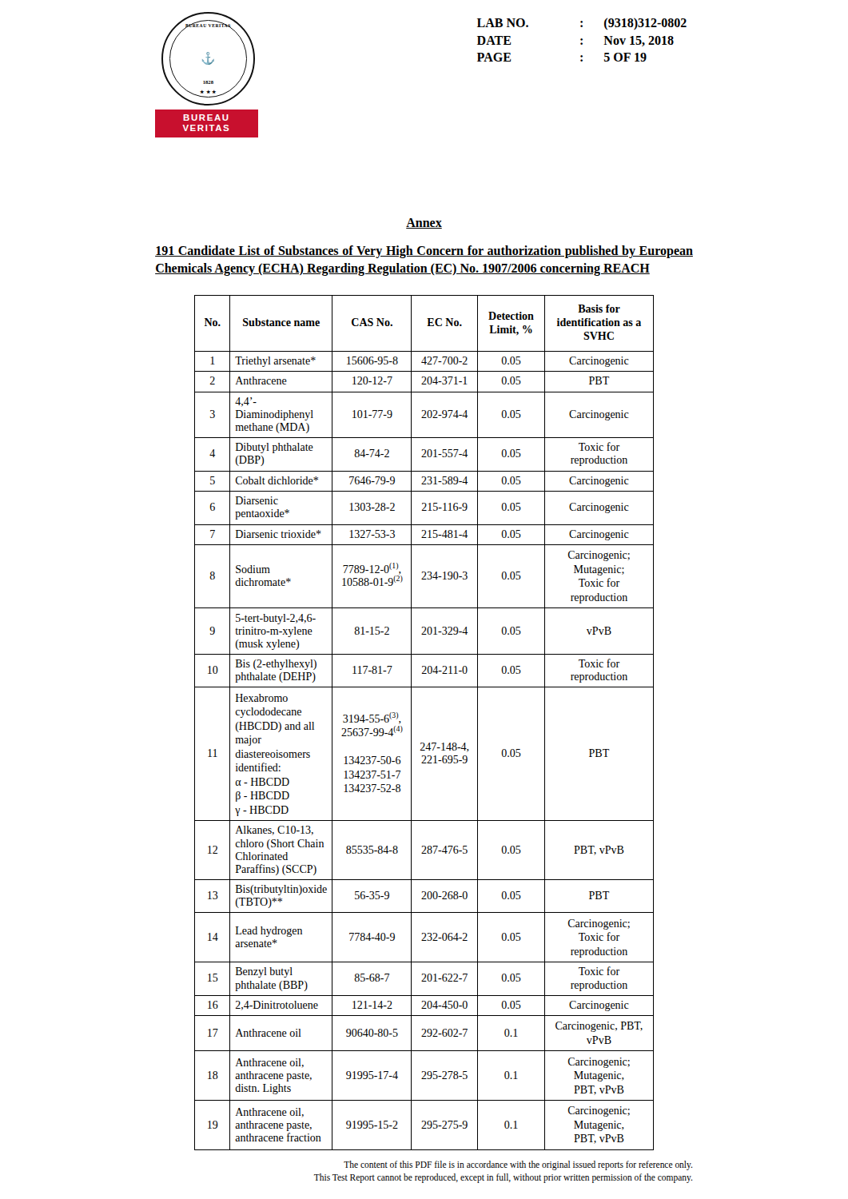BUREAU VERITAS
⚓
1828
★ ★ ★
BUREAU VERITAS
| LAB NO. | : | (9318)312-0802 |
| DATE | : | Nov 15, 2018 |
| PAGE | : | 5 OF 19 |
Annex
191 Candidate List of Substances of Very High Concern for authorization published by European Chemicals Agency (ECHA) Regarding Regulation (EC) No. 1907/2006 concerning REACH
| No. | Substance name | CAS No. | EC No. | Detection Limit, % | Basis for identification as a SVHC |
| --- | --- | --- | --- | --- | --- |
| 1 | Triethyl arsenate* | 15606-95-8 | 427-700-2 | 0.05 | Carcinogenic |
| 2 | Anthracene | 120-12-7 | 204-371-1 | 0.05 | PBT |
| 3 | 4,4’-Diaminodiphenyl methane (MDA) | 101-77-9 | 202-974-4 | 0.05 | Carcinogenic |
| 4 | Dibutyl phthalate (DBP) | 84-74-2 | 201-557-4 | 0.05 | Toxic for reproduction |
| 5 | Cobalt dichloride* | 7646-79-9 | 231-589-4 | 0.05 | Carcinogenic |
| 6 | Diarsenic pentaoxide* | 1303-28-2 | 215-116-9 | 0.05 | Carcinogenic |
| 7 | Diarsenic trioxide* | 1327-53-3 | 215-481-4 | 0.05 | Carcinogenic |
| 8 | Sodium dichromate* | 7789-12-0 (1) , 10588-01-9 (2) | 234-190-3 | 0.05 | Carcinogenic; Mutagenic; Toxic for reproduction |
| 9 | 5-tert-butyl-2,4,6-trinitro-m-xylene (musk xylene) | 81-15-2 | 201-329-4 | 0.05 | vPvB |
| 10 | Bis (2-ethylhexyl) phthalate (DEHP) | 117-81-7 | 204-211-0 | 0.05 | Toxic for reproduction |
| 11 | Hexabromo cyclododecane (HBCDD) and all major diastereoisomers identified: α - HBCDD β - HBCDD γ - HBCDD | 3194-55-6 (3) , 25637-99-4 (4) 134237-50-6 134237-51-7 134237-52-8 | 247-148-4, 221-695-9 | 0.05 | PBT |
| 12 | Alkanes, C10-13, chloro (Short Chain Chlorinated Paraffins) (SCCP) | 85535-84-8 | 287-476-5 | 0.05 | PBT, vPvB |
| 13 | Bis(tributyltin)oxide (TBTO)** | 56-35-9 | 200-268-0 | 0.05 | PBT |
| 14 | Lead hydrogen arsenate* | 7784-40-9 | 232-064-2 | 0.05 | Carcinogenic; Toxic for reproduction |
| 15 | Benzyl butyl phthalate (BBP) | 85-68-7 | 201-622-7 | 0.05 | Toxic for reproduction |
| 16 | 2,4-Dinitrotoluene | 121-14-2 | 204-450-0 | 0.05 | Carcinogenic |
| 17 | Anthracene oil | 90640-80-5 | 292-602-7 | 0.1 | Carcinogenic, PBT, vPvB |
| 18 | Anthracene oil, anthracene paste, distn. Lights | 91995-17-4 | 295-278-5 | 0.1 | Carcinogenic; Mutagenic, PBT, vPvB |
| 19 | Anthracene oil, anthracene paste, anthracene fraction | 91995-15-2 | 295-275-9 | 0.1 | Carcinogenic; Mutagenic, PBT, vPvB |
The content of this PDF file is in accordance with the original issued reports for reference only.
This Test Report cannot be reproduced, except in full, without prior written permission of the company.